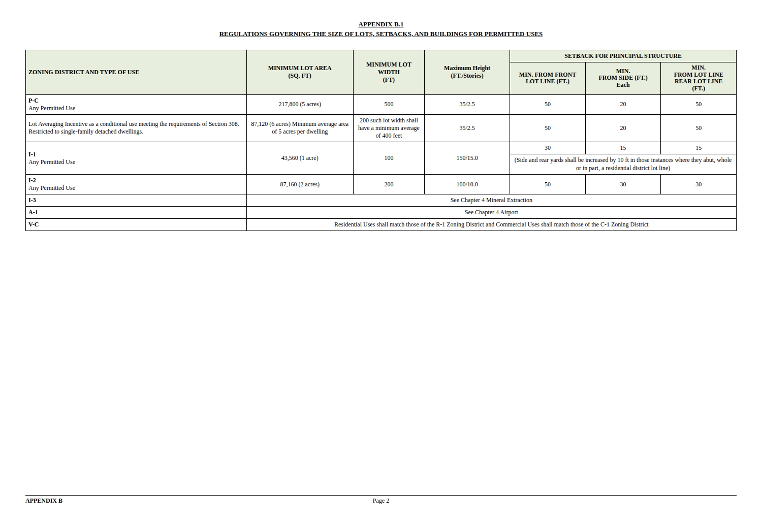APPENDIX B.1
REGULATIONS GOVERNING THE SIZE OF LOTS, SETBACKS, AND BUILDINGS FOR PERMITTED USES
| ZONING DISTRICT AND TYPE OF USE | MINIMUM LOT AREA (SQ. FT) | MINIMUM LOT WIDTH (FT) | Maximum Height (FT./Stories) | SETBACK FOR PRINCIPAL STRUCTURE |
| --- | --- | --- | --- | --- |
| MIN. FROM FRONT LOT LINE (FT.) | MIN. FROM SIDE (FT.) Each | MIN. FROM LOT LINE REAR LOT LINE (FT.) |
| P-C Any Permitted Use | 217,800 (5 acres) | 500 | 35/2.5 | 50 | 20 | 50 |
| Lot Averaging Incentive as a conditional use meeting the requirements of Section 308. Restricted to single-family detached dwellings. | 87,120 (6 acres) Minimum average area of 5 acres per dwelling | 200 such lot width shall have a minimum average of 400 feet | 35/2.5 | 50 | 20 | 50 |
| I-1 Any Permitted Use | 43,560 (1 acre) | 100 | 150/15.0 | 30 | 15 | 15 |
| (Side and rear yards shall be increased by 10 ft in those instances where they abut, whole or in part, a residential district lot line) |
| I-2 Any Permitted Use | 87,160 (2 acres) | 200 | 100/10.0 | 50 | 30 | 30 |
| I-3 | See Chapter 4 Mineral Extraction |
| A-1 | See Chapter 4 Airport |
| V-C | Residential Uses shall match those of the R-1 Zoning District and Commercial Uses shall match those of the C-1 Zoning District |
APPENDIX B Page 2